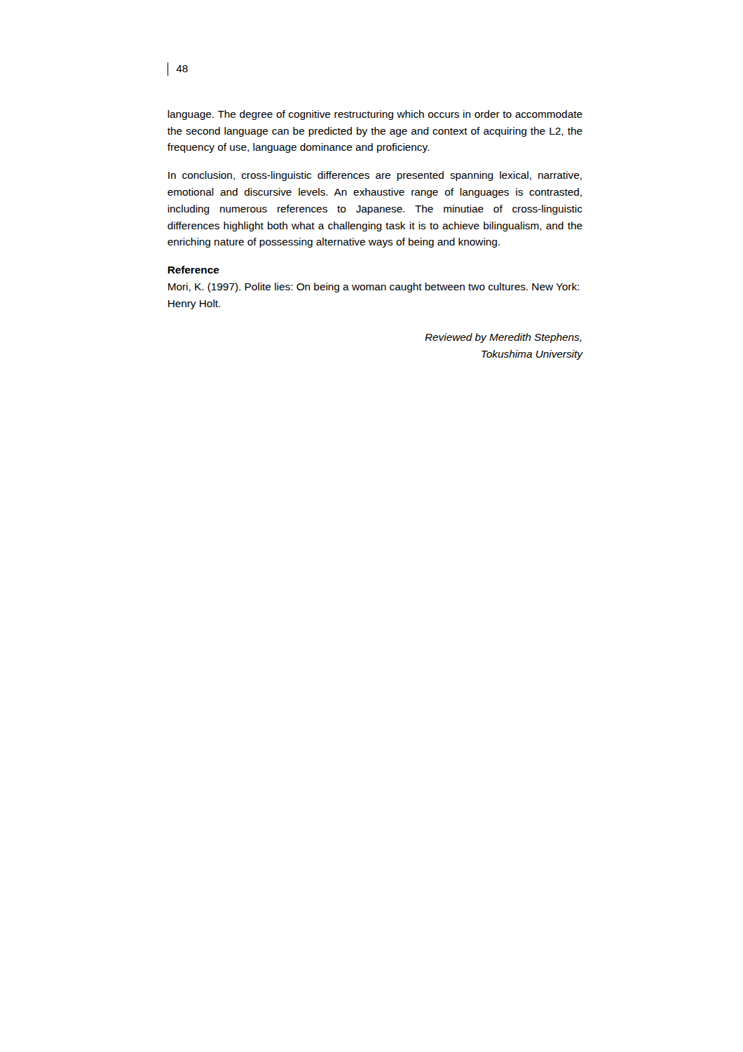48
language. The degree of cognitive restructuring which occurs in order to accommodate the second language can be predicted by the age and context of acquiring the L2, the frequency of use, language dominance and proficiency.
In conclusion, cross-linguistic differences are presented spanning lexical, narrative, emotional and discursive levels. An exhaustive range of languages is contrasted, including numerous references to Japanese. The minutiae of cross-linguistic differences highlight both what a challenging task it is to achieve bilingualism, and the enriching nature of possessing alternative ways of being and knowing.
Reference
Mori, K. (1997). Polite lies: On being a woman caught between two cultures. New York: Henry Holt.
Reviewed by Meredith Stephens,
Tokushima University